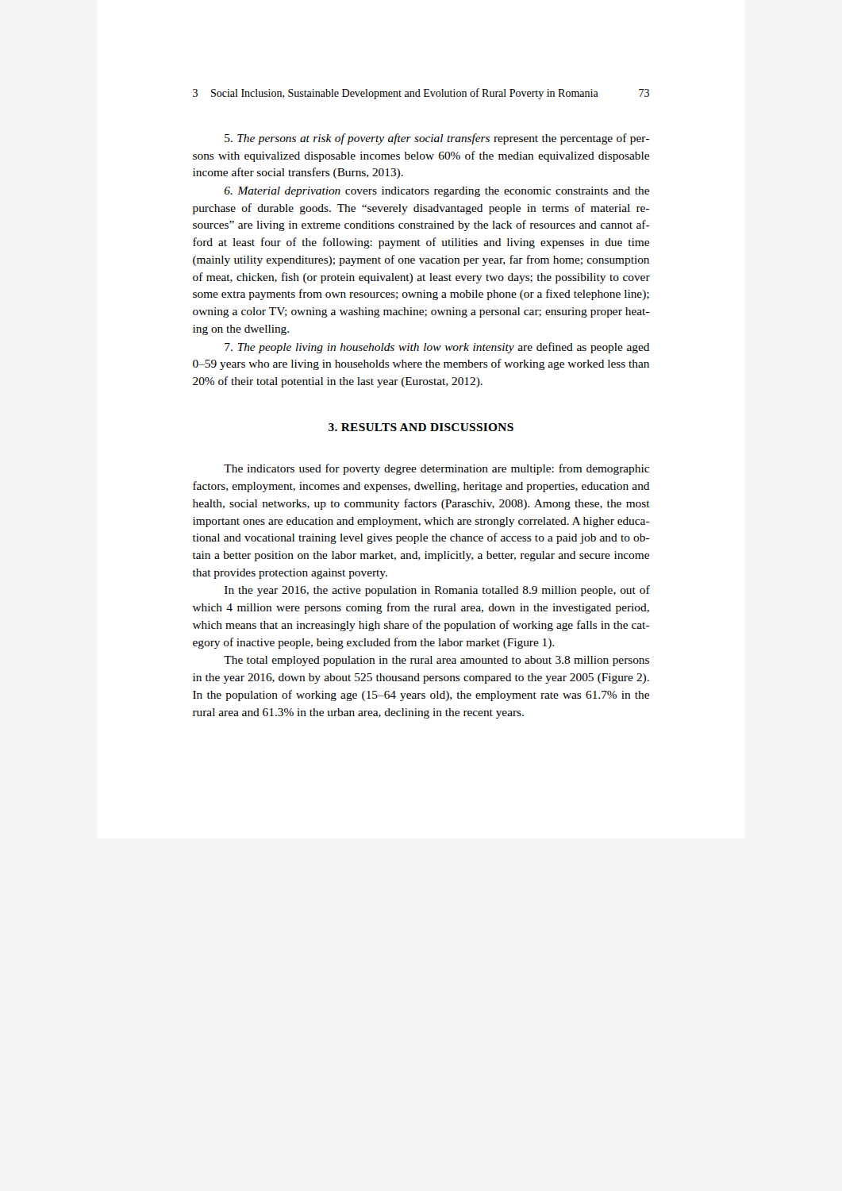3 Social Inclusion, Sustainable Development and Evolution of Rural Poverty in Romania 73
5. The persons at risk of poverty after social transfers represent the percentage of persons with equivalized disposable incomes below 60% of the median equivalized disposable income after social transfers (Burns, 2013).
6. Material deprivation covers indicators regarding the economic constraints and the purchase of durable goods. The “severely disadvantaged people in terms of material resources” are living in extreme conditions constrained by the lack of resources and cannot afford at least four of the following: payment of utilities and living expenses in due time (mainly utility expenditures); payment of one vacation per year, far from home; consumption of meat, chicken, fish (or protein equivalent) at least every two days; the possibility to cover some extra payments from own resources; owning a mobile phone (or a fixed telephone line); owning a color TV; owning a washing machine; owning a personal car; ensuring proper heating on the dwelling.
7. The people living in households with low work intensity are defined as people aged 0–59 years who are living in households where the members of working age worked less than 20% of their total potential in the last year (Eurostat, 2012).
3. RESULTS AND DISCUSSIONS
The indicators used for poverty degree determination are multiple: from demographic factors, employment, incomes and expenses, dwelling, heritage and properties, education and health, social networks, up to community factors (Paraschiv, 2008). Among these, the most important ones are education and employment, which are strongly correlated. A higher educational and vocational training level gives people the chance of access to a paid job and to obtain a better position on the labor market, and, implicitly, a better, regular and secure income that provides protection against poverty.
In the year 2016, the active population in Romania totalled 8.9 million people, out of which 4 million were persons coming from the rural area, down in the investigated period, which means that an increasingly high share of the population of working age falls in the category of inactive people, being excluded from the labor market (Figure 1).
The total employed population in the rural area amounted to about 3.8 million persons in the year 2016, down by about 525 thousand persons compared to the year 2005 (Figure 2). In the population of working age (15–64 years old), the employment rate was 61.7% in the rural area and 61.3% in the urban area, declining in the recent years.